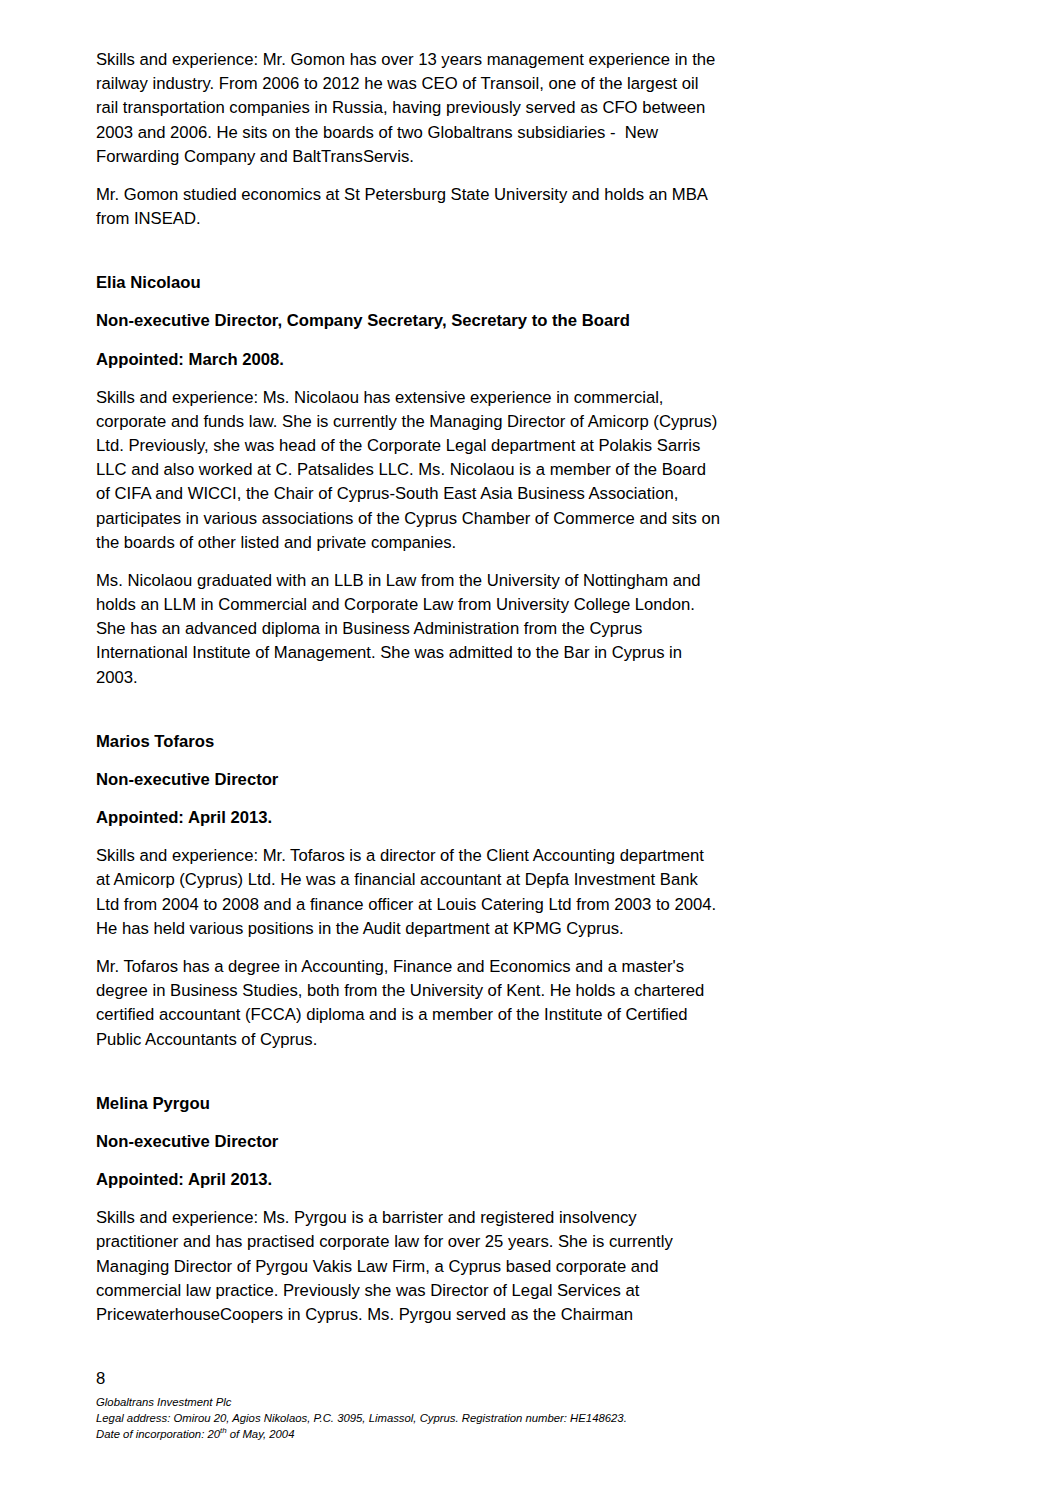Skills and experience: Mr. Gomon has over 13 years management experience in the railway industry. From 2006 to 2012 he was CEO of Transoil, one of the largest oil rail transportation companies in Russia, having previously served as CFO between 2003 and 2006. He sits on the boards of two Globaltrans subsidiaries - New Forwarding Company and BaltTransServis.
Mr. Gomon studied economics at St Petersburg State University and holds an MBA from INSEAD.
Elia Nicolaou
Non-executive Director, Company Secretary, Secretary to the Board
Appointed: March 2008.
Skills and experience: Ms. Nicolaou has extensive experience in commercial, corporate and funds law. She is currently the Managing Director of Amicorp (Cyprus) Ltd. Previously, she was head of the Corporate Legal department at Polakis Sarris LLC and also worked at C. Patsalides LLC. Ms. Nicolaou is a member of the Board of CIFA and WICCI, the Chair of Cyprus-South East Asia Business Association, participates in various associations of the Cyprus Chamber of Commerce and sits on the boards of other listed and private companies.
Ms. Nicolaou graduated with an LLB in Law from the University of Nottingham and holds an LLM in Commercial and Corporate Law from University College London. She has an advanced diploma in Business Administration from the Cyprus International Institute of Management. She was admitted to the Bar in Cyprus in 2003.
Marios Tofaros
Non-executive Director
Appointed: April 2013.
Skills and experience: Mr. Tofaros is a director of the Client Accounting department at Amicorp (Cyprus) Ltd. He was a financial accountant at Depfa Investment Bank Ltd from 2004 to 2008 and a finance officer at Louis Catering Ltd from 2003 to 2004. He has held various positions in the Audit department at KPMG Cyprus.
Mr. Tofaros has a degree in Accounting, Finance and Economics and a master's degree in Business Studies, both from the University of Kent. He holds a chartered certified accountant (FCCA) diploma and is a member of the Institute of Certified Public Accountants of Cyprus.
Melina Pyrgou
Non-executive Director
Appointed: April 2013.
Skills and experience: Ms. Pyrgou is a barrister and registered insolvency practitioner and has practised corporate law for over 25 years. She is currently Managing Director of Pyrgou Vakis Law Firm, a Cyprus based corporate and commercial law practice. Previously she was Director of Legal Services at PricewaterhouseCoopers in Cyprus. Ms. Pyrgou served as the Chairman
8
Globaltrans Investment Plc
Legal address: Omirou 20, Agios Nikolaos, P.C. 3095, Limassol, Cyprus. Registration number: HE148623.
Date of incorporation: 20th of May, 2004